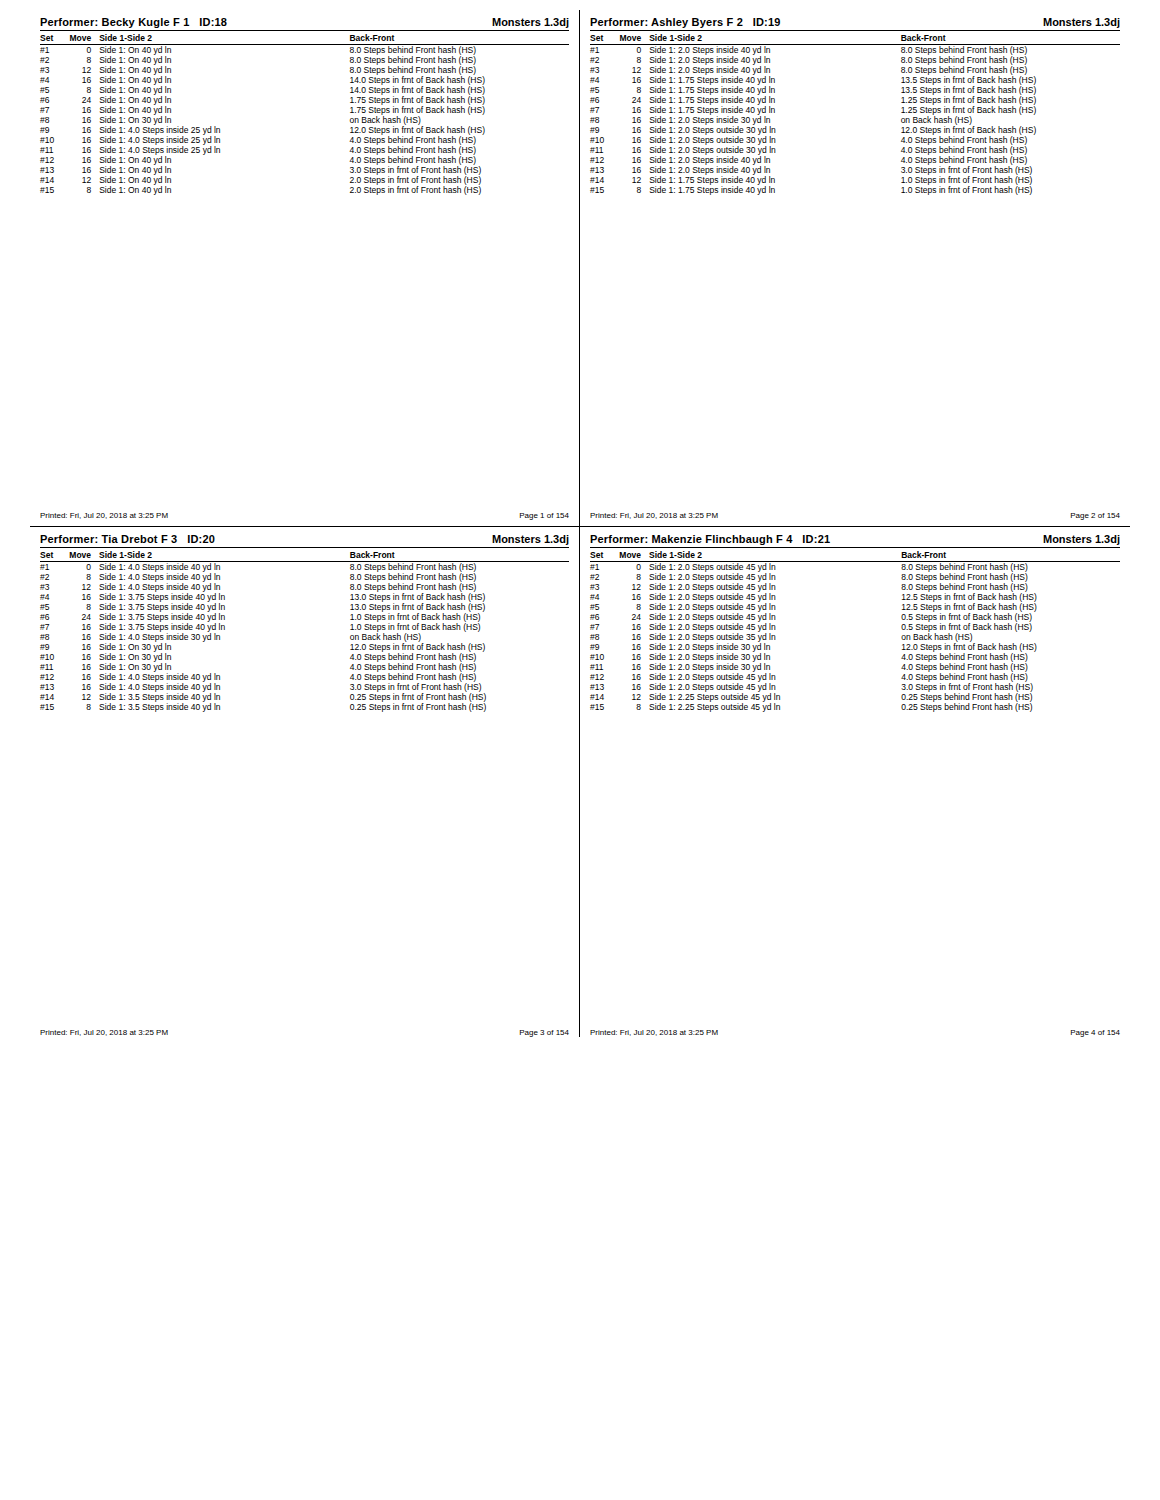Performer: Becky Kugle F 1 ID:18 Monsters 1.3dj
| Set | Move | Side 1-Side 2 | Back-Front |
| --- | --- | --- | --- |
| #1 | 0 | Side 1: On 40 yd ln | 8.0 Steps behind Front hash (HS) |
| #2 | 8 | Side 1: On 40 yd ln | 8.0 Steps behind Front hash (HS) |
| #3 | 12 | Side 1: On 40 yd ln | 8.0 Steps behind Front hash (HS) |
| #4 | 16 | Side 1: On 40 yd ln | 14.0 Steps in frnt of Back hash (HS) |
| #5 | 8 | Side 1: On 40 yd ln | 14.0 Steps in frnt of Back hash (HS) |
| #6 | 24 | Side 1: On 40 yd ln | 1.75 Steps in frnt of Back hash (HS) |
| #7 | 16 | Side 1: On 40 yd ln | 1.75 Steps in frnt of Back hash (HS) |
| #8 | 16 | Side 1: On 30 yd ln | on Back hash (HS) |
| #9 | 16 | Side 1: 4.0 Steps inside 25 yd ln | 12.0 Steps in frnt of Back hash (HS) |
| #10 | 16 | Side 1: 4.0 Steps inside 25 yd ln | 4.0 Steps behind Front hash (HS) |
| #11 | 16 | Side 1: 4.0 Steps inside 25 yd ln | 4.0 Steps behind Front hash (HS) |
| #12 | 16 | Side 1: On 40 yd ln | 4.0 Steps behind Front hash (HS) |
| #13 | 16 | Side 1: On 40 yd ln | 3.0 Steps in frnt of Front hash (HS) |
| #14 | 12 | Side 1: On 40 yd ln | 2.0 Steps in frnt of Front hash (HS) |
| #15 | 8 | Side 1: On 40 yd ln | 2.0 Steps in frnt of Front hash (HS) |
Printed: Fri, Jul 20, 2018 at 3:25 PM Page 1 of 154
Performer: Ashley Byers F 2 ID:19 Monsters 1.3dj
| Set | Move | Side 1-Side 2 | Back-Front |
| --- | --- | --- | --- |
| #1 | 0 | Side 1: 2.0 Steps inside 40 yd ln | 8.0 Steps behind Front hash (HS) |
| #2 | 8 | Side 1: 2.0 Steps inside 40 yd ln | 8.0 Steps behind Front hash (HS) |
| #3 | 12 | Side 1: 2.0 Steps inside 40 yd ln | 8.0 Steps behind Front hash (HS) |
| #4 | 16 | Side 1: 1.75 Steps inside 40 yd ln | 13.5 Steps in frnt of Back hash (HS) |
| #5 | 8 | Side 1: 1.75 Steps inside 40 yd ln | 13.5 Steps in frnt of Back hash (HS) |
| #6 | 24 | Side 1: 1.75 Steps inside 40 yd ln | 1.25 Steps in frnt of Back hash (HS) |
| #7 | 16 | Side 1: 1.75 Steps inside 40 yd ln | 1.25 Steps in frnt of Back hash (HS) |
| #8 | 16 | Side 1: 2.0 Steps inside 30 yd ln | on Back hash (HS) |
| #9 | 16 | Side 1: 2.0 Steps outside 30 yd ln | 12.0 Steps in frnt of Back hash (HS) |
| #10 | 16 | Side 1: 2.0 Steps outside 30 yd ln | 4.0 Steps behind Front hash (HS) |
| #11 | 16 | Side 1: 2.0 Steps outside 30 yd ln | 4.0 Steps behind Front hash (HS) |
| #12 | 16 | Side 1: 2.0 Steps inside 40 yd ln | 4.0 Steps behind Front hash (HS) |
| #13 | 16 | Side 1: 2.0 Steps inside 40 yd ln | 3.0 Steps in frnt of Front hash (HS) |
| #14 | 12 | Side 1: 1.75 Steps inside 40 yd ln | 1.0 Steps in frnt of Front hash (HS) |
| #15 | 8 | Side 1: 1.75 Steps inside 40 yd ln | 1.0 Steps in frnt of Front hash (HS) |
Printed: Fri, Jul 20, 2018 at 3:25 PM Page 2 of 154
Performer: Tia Drebot F 3 ID:20 Monsters 1.3dj
| Set | Move | Side 1-Side 2 | Back-Front |
| --- | --- | --- | --- |
| #1 | 0 | Side 1: 4.0 Steps inside 40 yd ln | 8.0 Steps behind Front hash (HS) |
| #2 | 8 | Side 1: 4.0 Steps inside 40 yd ln | 8.0 Steps behind Front hash (HS) |
| #3 | 12 | Side 1: 4.0 Steps inside 40 yd ln | 8.0 Steps behind Front hash (HS) |
| #4 | 16 | Side 1: 3.75 Steps inside 40 yd ln | 13.0 Steps in frnt of Back hash (HS) |
| #5 | 8 | Side 1: 3.75 Steps inside 40 yd ln | 13.0 Steps in frnt of Back hash (HS) |
| #6 | 24 | Side 1: 3.75 Steps inside 40 yd ln | 1.0 Steps in frnt of Back hash (HS) |
| #7 | 16 | Side 1: 3.75 Steps inside 40 yd ln | 1.0 Steps in frnt of Back hash (HS) |
| #8 | 16 | Side 1: 4.0 Steps inside 30 yd ln | on Back hash (HS) |
| #9 | 16 | Side 1: On 30 yd ln | 12.0 Steps in frnt of Back hash (HS) |
| #10 | 16 | Side 1: On 30 yd ln | 4.0 Steps behind Front hash (HS) |
| #11 | 16 | Side 1: On 30 yd ln | 4.0 Steps behind Front hash (HS) |
| #12 | 16 | Side 1: 4.0 Steps inside 40 yd ln | 4.0 Steps behind Front hash (HS) |
| #13 | 16 | Side 1: 4.0 Steps inside 40 yd ln | 3.0 Steps in frnt of Front hash (HS) |
| #14 | 12 | Side 1: 3.5 Steps inside 40 yd ln | 0.25 Steps in frnt of Front hash (HS) |
| #15 | 8 | Side 1: 3.5 Steps inside 40 yd ln | 0.25 Steps in frnt of Front hash (HS) |
Printed: Fri, Jul 20, 2018 at 3:25 PM Page 3 of 154
Performer: Makenzie Flinchbaugh F 4 ID:21 Monsters 1.3dj
| Set | Move | Side 1-Side 2 | Back-Front |
| --- | --- | --- | --- |
| #1 | 0 | Side 1: 2.0 Steps outside 45 yd ln | 8.0 Steps behind Front hash (HS) |
| #2 | 8 | Side 1: 2.0 Steps outside 45 yd ln | 8.0 Steps behind Front hash (HS) |
| #3 | 12 | Side 1: 2.0 Steps outside 45 yd ln | 8.0 Steps behind Front hash (HS) |
| #4 | 16 | Side 1: 2.0 Steps outside 45 yd ln | 12.5 Steps in frnt of Back hash (HS) |
| #5 | 8 | Side 1: 2.0 Steps outside 45 yd ln | 12.5 Steps in frnt of Back hash (HS) |
| #6 | 24 | Side 1: 2.0 Steps outside 45 yd ln | 0.5 Steps in frnt of Back hash (HS) |
| #7 | 16 | Side 1: 2.0 Steps outside 45 yd ln | 0.5 Steps in frnt of Back hash (HS) |
| #8 | 16 | Side 1: 2.0 Steps outside 35 yd ln | on Back hash (HS) |
| #9 | 16 | Side 1: 2.0 Steps inside 30 yd ln | 12.0 Steps in frnt of Back hash (HS) |
| #10 | 16 | Side 1: 2.0 Steps inside 30 yd ln | 4.0 Steps behind Front hash (HS) |
| #11 | 16 | Side 1: 2.0 Steps inside 30 yd ln | 4.0 Steps behind Front hash (HS) |
| #12 | 16 | Side 1: 2.0 Steps outside 45 yd ln | 4.0 Steps behind Front hash (HS) |
| #13 | 16 | Side 1: 2.0 Steps outside 45 yd ln | 3.0 Steps in frnt of Front hash (HS) |
| #14 | 12 | Side 1: 2.25 Steps outside 45 yd ln | 0.25 Steps behind Front hash (HS) |
| #15 | 8 | Side 1: 2.25 Steps outside 45 yd ln | 0.25 Steps behind Front hash (HS) |
Printed: Fri, Jul 20, 2018 at 3:25 PM Page 4 of 154